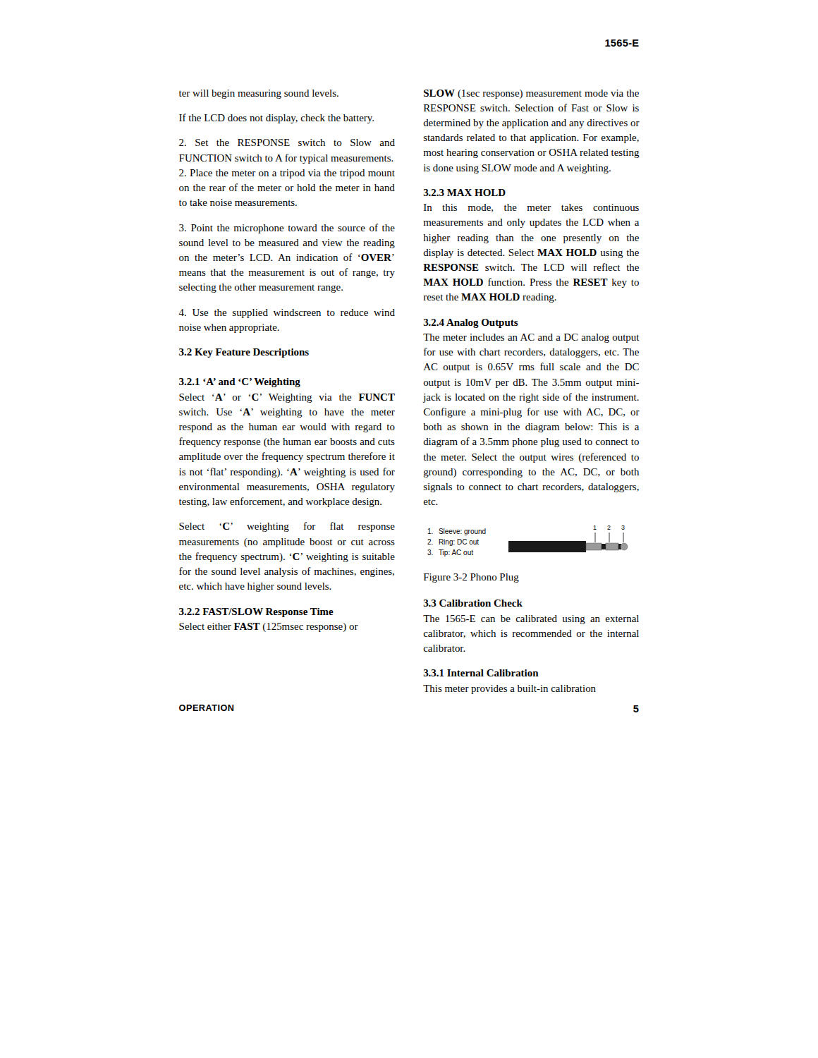1565-E
ter will begin measuring sound levels.
If the LCD does not display, check the battery.
2. Set the RESPONSE switch to Slow and FUNCTION switch to A for typical measurements.
2. Place the meter on a tripod via the tripod mount on the rear of the meter or hold the meter in hand to take noise measurements.
3. Point the microphone toward the source of the sound level to be measured and view the reading on the meter’s LCD. An indication of ‘OVER’ means that the measurement is out of range, try selecting the other measurement range.
4. Use the supplied windscreen to reduce wind noise when appropriate.
3.2 Key Feature Descriptions
3.2.1 ‘A’ and ‘C’ Weighting
Select ‘A’ or ‘C’ Weighting via the FUNCT switch. Use ‘A’ weighting to have the meter respond as the human ear would with regard to frequency response (the human ear boosts and cuts amplitude over the frequency spectrum therefore it is not ‘flat’ responding). ‘A’ weighting is used for environmental measurements, OSHA regulatory testing, law enforcement, and workplace design.
Select ‘C’ weighting for flat response measurements (no amplitude boost or cut across the frequency spectrum). ‘C’ weighting is suitable for the sound level analysis of machines, engines, etc. which have higher sound levels.
3.2.2 FAST/SLOW Response Time
Select either FAST (125msec response) or
SLOW (1sec response) measurement mode via the RESPONSE switch. Selection of Fast or Slow is determined by the application and any directives or standards related to that application. For example, most hearing conservation or OSHA related testing is done using SLOW mode and A weighting.
3.2.3 MAX HOLD
In this mode, the meter takes continuous measurements and only updates the LCD when a higher reading than the one presently on the display is detected. Select MAX HOLD using the RESPONSE switch. The LCD will reflect the MAX HOLD function. Press the RESET key to reset the MAX HOLD reading.
3.2.4 Analog Outputs
The meter includes an AC and a DC analog output for use with chart recorders, dataloggers, etc. The AC output is 0.65V rms full scale and the DC output is 10mV per dB. The 3.5mm output mini-jack is located on the right side of the instrument. Configure a mini-plug for use with AC, DC, or both as shown in the diagram below: This is a diagram of a 3.5mm phone plug used to connect to the meter. Select the output wires (referenced to ground) corresponding to the AC, DC, or both signals to connect to chart recorders, dataloggers, etc.
1. Sleeve: ground
2. Ring: DC out
3. Tip: AC out
1 2 3
Figure 3-2 Phono Plug
3.3 Calibration Check
The 1565-E can be calibrated using an external calibrator, which is recommended or the internal calibrator.
3.3.1 Internal Calibration
This meter provides a built-in calibration
OPERATION 5